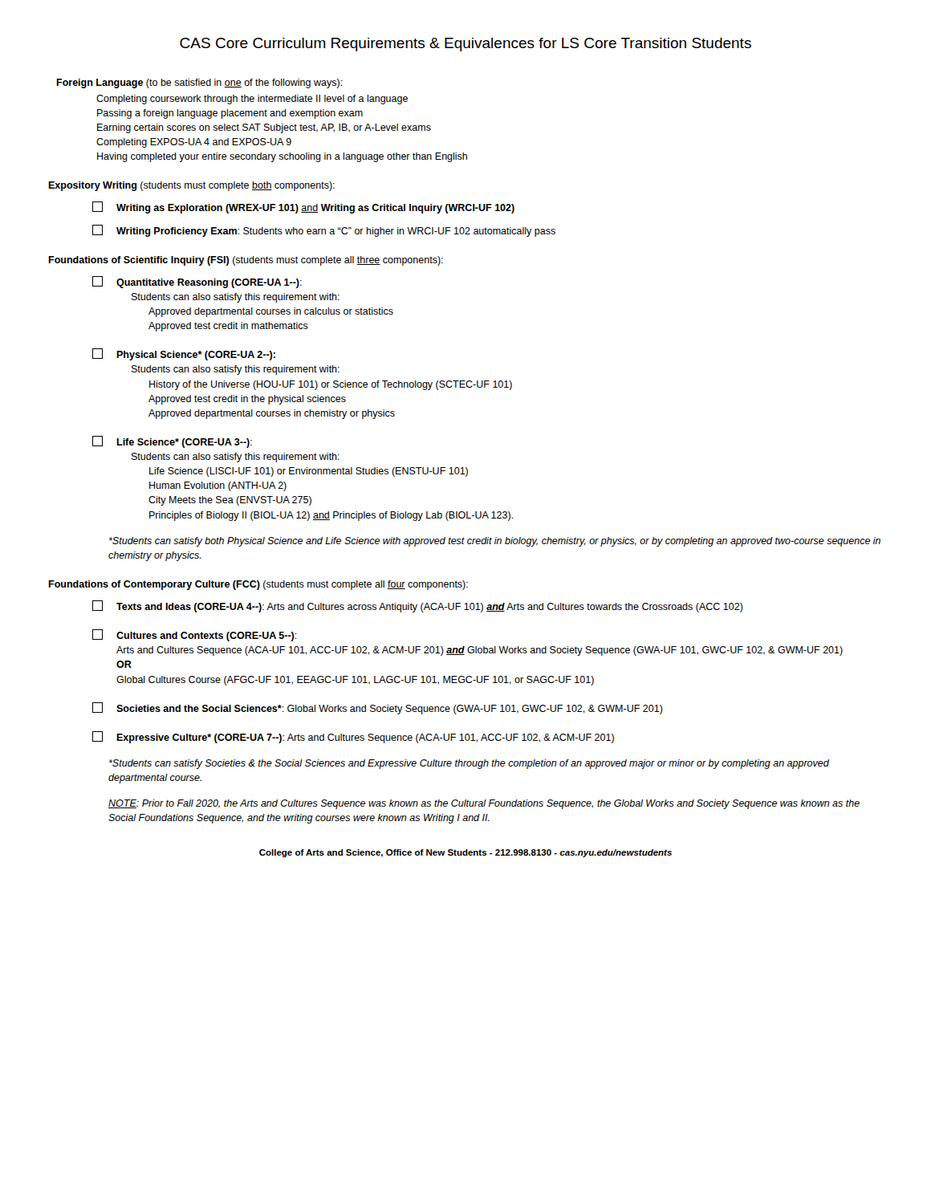CAS Core Curriculum Requirements & Equivalences for LS Core Transition Students
Foreign Language (to be satisfied in one of the following ways):
Completing coursework through the intermediate II level of a language
Passing a foreign language placement and exemption exam
Earning certain scores on select SAT Subject test, AP, IB, or A-Level exams
Completing EXPOS-UA 4 and EXPOS-UA 9
Having completed your entire secondary schooling in a language other than English
Expository Writing (students must complete both components):
Writing as Exploration (WREX-UF 101) and Writing as Critical Inquiry (WRCI-UF 102)
Writing Proficiency Exam: Students who earn a “C” or higher in WRCI-UF 102 automatically pass
Foundations of Scientific Inquiry (FSI) (students must complete all three components):
Quantitative Reasoning (CORE-UA 1--):
Students can also satisfy this requirement with:
Approved departmental courses in calculus or statistics
Approved test credit in mathematics
Physical Science* (CORE-UA 2--):
Students can also satisfy this requirement with:
History of the Universe (HOU-UF 101) or Science of Technology (SCTEC-UF 101)
Approved test credit in the physical sciences
Approved departmental courses in chemistry or physics
Life Science* (CORE-UA 3--):
Students can also satisfy this requirement with:
Life Science (LISCI-UF 101) or Environmental Studies (ENSTU-UF 101)
Human Evolution (ANTH-UA 2)
City Meets the Sea (ENVST-UA 275)
Principles of Biology II (BIOL-UA 12) and Principles of Biology Lab (BIOL-UA 123).
*Students can satisfy both Physical Science and Life Science with approved test credit in biology, chemistry, or physics, or by completing an approved two-course sequence in chemistry or physics.
Foundations of Contemporary Culture (FCC) (students must complete all four components):
Texts and Ideas (CORE-UA 4--): Arts and Cultures across Antiquity (ACA-UF 101) and Arts and Cultures towards the Crossroads (ACC 102)
Cultures and Contexts (CORE-UA 5--):
Arts and Cultures Sequence (ACA-UF 101, ACC-UF 102, & ACM-UF 201) and Global Works and Society Sequence (GWA-UF 101, GWC-UF 102, & GWM-UF 201)
OR
Global Cultures Course (AFGC-UF 101, EEAGC-UF 101, LAGC-UF 101, MEGC-UF 101, or SAGC-UF 101)
Societies and the Social Sciences*: Global Works and Society Sequence (GWA-UF 101, GWC-UF 102, & GWM-UF 201)
Expressive Culture* (CORE-UA 7--): Arts and Cultures Sequence (ACA-UF 101, ACC-UF 102, & ACM-UF 201)
*Students can satisfy Societies & the Social Sciences and Expressive Culture through the completion of an approved major or minor or by completing an approved departmental course.
NOTE: Prior to Fall 2020, the Arts and Cultures Sequence was known as the Cultural Foundations Sequence, the Global Works and Society Sequence was known as the Social Foundations Sequence, and the writing courses were known as Writing I and II.
College of Arts and Science, Office of New Students - 212.998.8130 - cas.nyu.edu/newstudents